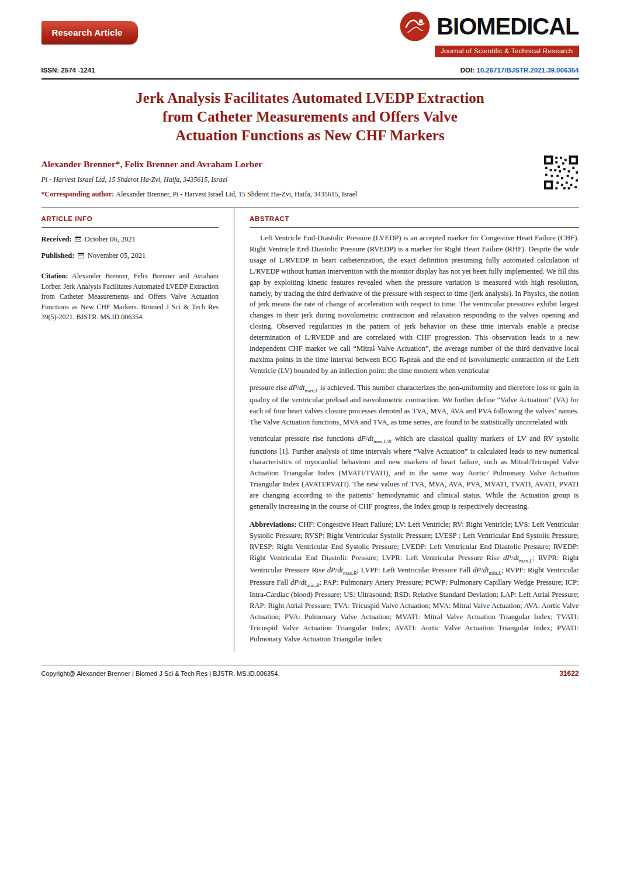Research Article
BIOMEDICAL
Journal of Scientific & Technical Research
ISSN: 2574 -1241
DOI: 10.26717/BJSTR.2021.39.006354
Jerk Analysis Facilitates Automated LVEDP Extraction
from Catheter Measurements and Offers Valve
Actuation Functions as New CHF Markers
Alexander Brenner*, Felix Brenner and Avraham Lorber
Pi - Harvest Israel Ltd, 15 Shderot Ha-Zvi, Haifa, 3435615, Israel
*Corresponding author: Alexander Brenner, Pi - Harvest Israel Ltd, 15 Shderot Ha-Zvi, Haifa, 3435615, Israel
ARTICLE INFO
Received: October 06, 2021
Published: November 05, 2021
Citation: Alexander Brenner, Felix Brenner and Avraham Lorber. Jerk Analysis Facilitates Automated LVEDP Extraction from Catheter Measurements and Offers Valve Actuation Functions as New CHF Markers. Biomed J Sci & Tech Res 39(5)-2021. BJSTR. MS.ID.006354.
ABSTRACT
Left Ventricle End-Diastolic Pressure (LVEDP) is an accepted marker for Congestive Heart Failure (CHF). Right Ventricle End-Diastolic Pressure (RVEDP) is a marker for Right Heart Failure (RHF). Despite the wide usage of L/RVEDP in heart catheterization, the exact definition presuming fully automated calculation of L/RVEDP without human intervention with the monitor display has not yet been fully implemented. We fill this gap by exploiting kinetic features revealed when the pressure variation is measured with high resolution, namely, by tracing the third derivative of the pressure with respect to time (jerk analysis). In Physics, the notion of jerk means the rate of change of acceleration with respect to time. The ventricular pressures exhibit largest changes in their jerk during isovolumetric contraction and relaxation responding to the valves opening and closing. Observed regularities in the pattern of jerk behavior on these time intervals enable a precise determination of L/RVEDP and are correlated with CHF progression. This observation leads to a new independent CHF marker we call “Mitral Valve Actuation”, the average number of the third derivative local maxima points in the time interval between ECG R-peak and the end of isovolumetric contraction of the Left Ventricle (LV) bounded by an inflection point: the time moment when ventricular
pressure rise dP/dtmax,L is achieved. This number characterizes the non-uniformity and therefore loss or gain in quality of the ventricular preload and isovolumetric contraction. We further define “Valve Actuation” (VA) for each of four heart valves closure processes denoted as TVA, MVA, AVA and PVA following the valves’ names. The Valve Actuation functions, MVA and TVA, as time series, are found to be statistically uncorrelated with
ventricular pressure rise functions dP/dtmax,L/R which are classical quality markers of LV and RV systolic functions [1]. Further analysis of time intervals where “Valve Actuation” is calculated leads to new numerical characteristics of myocardial behaviour and new markers of heart failure, such as Mitral/Tricuspid Valve Actuation Triangular Index (MVATI/TVATI), and in the same way Aortic/ Pulmonary Valve Actuation Triangular Index (AVATI/PVATI). The new values of TVA, MVA, AVA, PVA, MVATI, TVATI, AVATI, PVATI are changing according to the patients’ hemodynamic and clinical status. While the Actuation group is generally increasing in the course of CHF progress, the Index group is respectively decreasing.
Abbreviations: CHF: Congestive Heart Failure; LV: Left Ventricle; RV: Right Ventricle; LVS: Left Ventricular Systolic Pressure; RVSP: Right Ventricular Systolic Pressure; LVESP : Left Ventricular End Systolic Pressure; RVESP: Right Ventricular End Systolic Pressure; LVEDP: Left Ventricular End Diastolic Pressure; RVEDP: Right Ventricular End Diastolic Pressure; LVPR: Left Ventricular Pressure Rise dP/dtmax,L; RVPR: Right Ventricular Pressure Rise dP/dtmax,R; LVPF: Left Ventricular Pressure Fall dP/dtmin,L; RVPF: Right Ventricular Pressure Fall dP/dtmin,R; PAP: Pulmonary Artery Pressure; PCWP: Pulmonary Capillary Wedge Pressure; ICP: Intra-Cardiac (blood) Pressure; US: Ultrasound; RSD: Relative Standard Deviation; LAP: Left Atrial Pressure; RAP: Right Atrial Pressure; TVA: Tricuspid Valve Actuation; MVA: Mitral Valve Actuation; AVA: Aortic Valve Actuation; PVA: Pulmonary Valve Actuation; MVATI: Mitral Valve Actuation Triangular Index; TVATI: Tricuspid Valve Actuation Triangular Index; AVATI: Aortic Valve Actuation Triangular Index; PVATI: Pulmonary Valve Actuation Triangular Index
Copyright@ Alexander Brenner | Biomed J Sci & Tech Res | BJSTR. MS.ID.006354.
31622